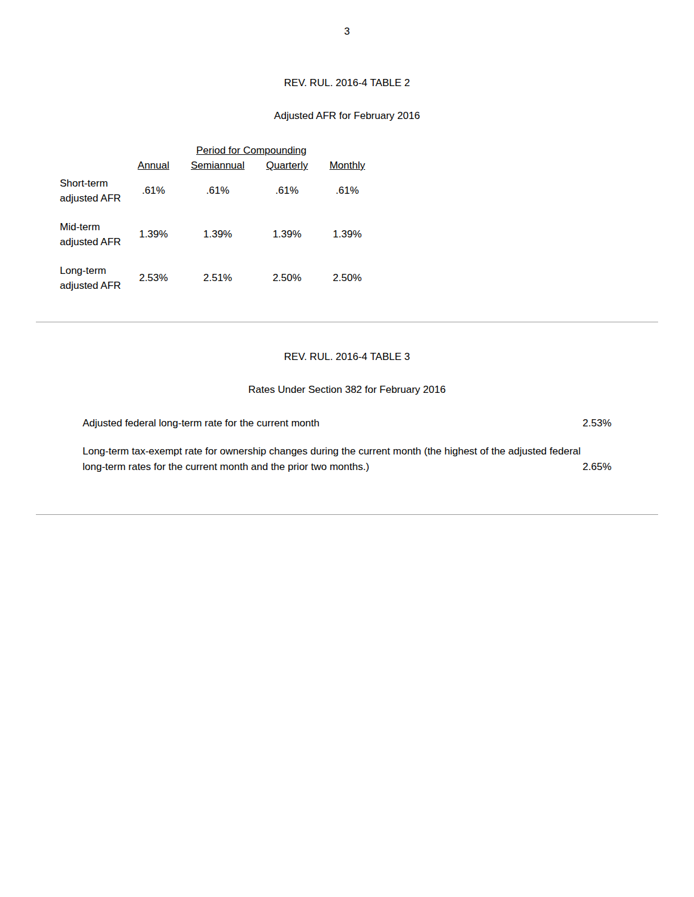3
REV. RUL. 2016-4 TABLE 2
Adjusted AFR for February 2016
| | Period for Compounding |
| | Annual | Semiannual | Quarterly | Monthly |
| Short-term adjusted AFR | .61% | .61% | .61% | .61% |
| Mid-term adjusted AFR | 1.39% | 1.39% | 1.39% | 1.39% |
| Long-term adjusted AFR | 2.53% | 2.51% | 2.50% | 2.50% |
REV. RUL. 2016-4 TABLE 3
Rates Under Section 382 for February 2016
| Adjusted federal long-term rate for the current month | 2.53% |
| Long-term tax-exempt rate for ownership changes during the current month (the highest of the adjusted federal long-term rates for the current month and the prior two months.) | 2.65% |